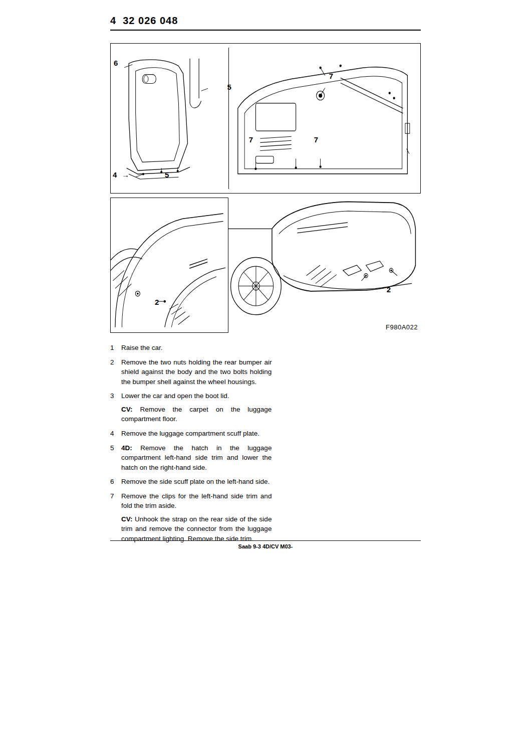4 32 026 048
6 4 → 5 5
7 7 7
2
2 F980A022
Raise the car.
Remove the two nuts holding the rear bumper air shield against the body and the two bolts holding the bumper shell against the wheel housings.
Lower the car and open the boot lid.
CV: Remove the carpet on the luggage compartment floor.
Remove the luggage compartment scuff plate.
4D: Remove the hatch in the luggage compartment left-hand side trim and lower the hatch on the right-hand side.
Remove the side scuff plate on the left-hand side.
Remove the clips for the left-hand side trim and fold the trim aside.
CV: Unhook the strap on the rear side of the side trim and remove the connector from the luggage compartment lighting. Remove the side trim.
Saab 9-3 4D/CV M03-